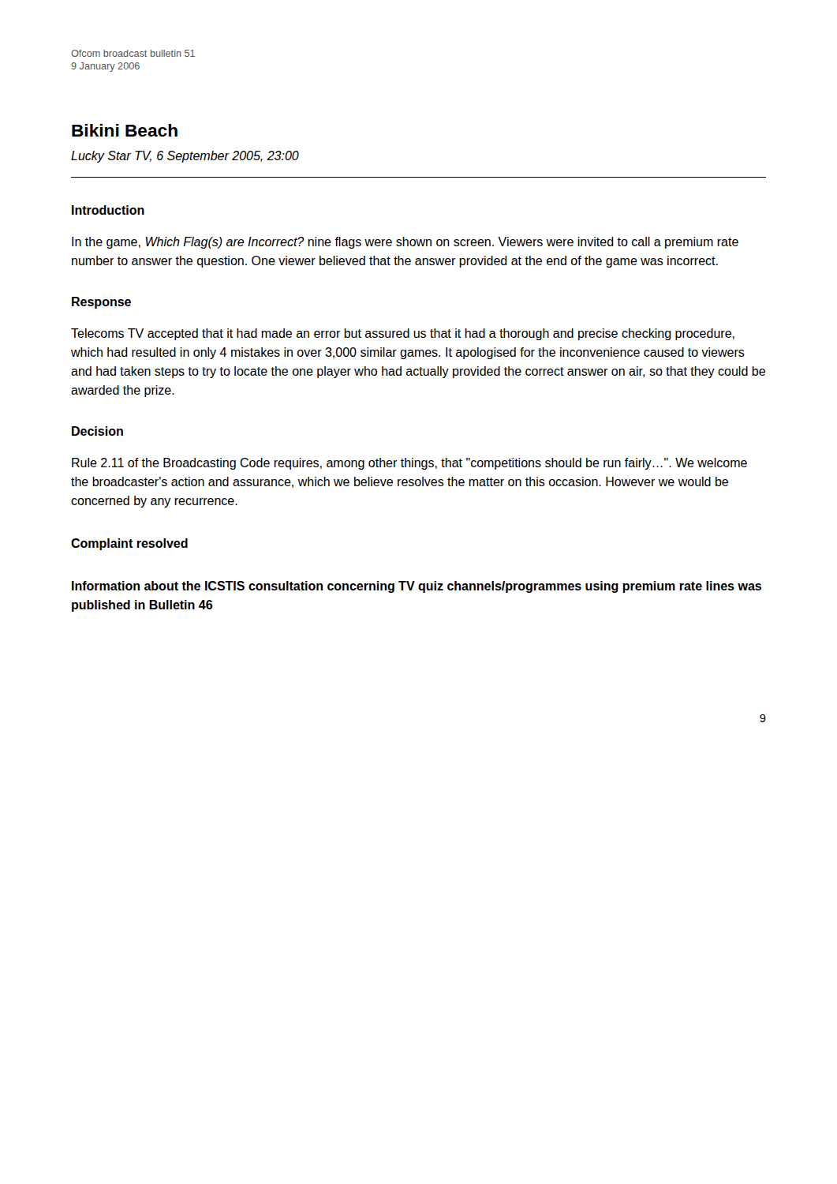Ofcom broadcast bulletin 51
9 January 2006
Bikini Beach
Lucky Star TV, 6 September 2005, 23:00
Introduction
In the game, Which Flag(s) are Incorrect? nine flags were shown on screen. Viewers were invited to call a premium rate number to answer the question. One viewer believed that the answer provided at the end of the game was incorrect.
Response
Telecoms TV accepted that it had made an error but assured us that it had a thorough and precise checking procedure, which had resulted in only 4 mistakes in over 3,000 similar games. It apologised for the inconvenience caused to viewers and had taken steps to try to locate the one player who had actually provided the correct answer on air, so that they could be awarded the prize.
Decision
Rule 2.11 of the Broadcasting Code requires, among other things, that "competitions should be run fairly…". We welcome the broadcaster's action and assurance, which we believe resolves the matter on this occasion. However we would be concerned by any recurrence.
Complaint resolved
Information about the ICSTIS consultation concerning TV quiz channels/programmes using premium rate lines was published in Bulletin 46
9